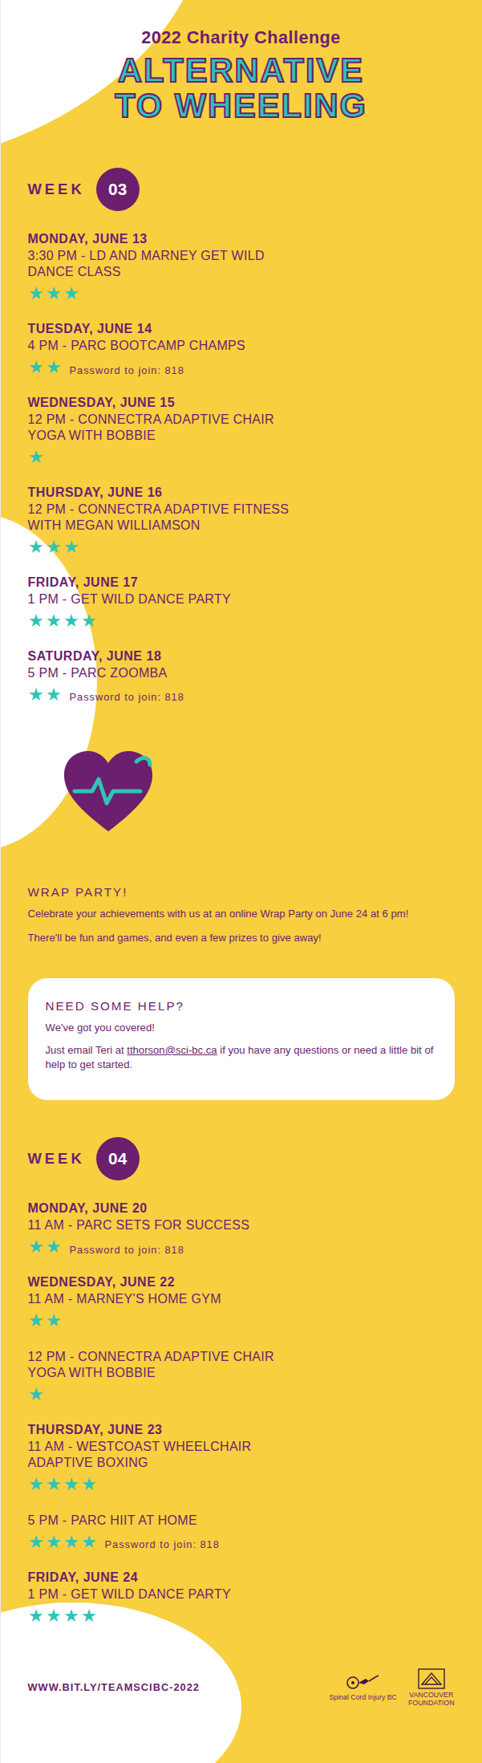2022 Charity Challenge
ALTERNATIVE
TO WHEELING
WEEK 03
MONDAY, JUNE 13
3:30 PM - LD AND MARNEY GET WILD DANCE CLASS
★★★
TUESDAY, JUNE 14
4 PM - PARC BOOTCAMP CHAMPS
★★Password to join: 818
WEDNESDAY, JUNE 15
12 PM - CONNECTRA ADAPTIVE CHAIR YOGA WITH BOBBIE
★
THURSDAY, JUNE 16
12 PM - CONNECTRA ADAPTIVE FITNESS WITH MEGAN WILLIAMSON
★★★
FRIDAY, JUNE 17
1 PM - GET WILD DANCE PARTY
★★★★
SATURDAY, JUNE 18
5 PM - PARC ZOOMBA
★★Password to join: 818
WRAP PARTY!
Celebrate your achievements with us at an online Wrap Party on June 24 at 6 pm!
There'll be fun and games, and even a few prizes to give away!
NEED SOME HELP?
We've got you covered!
Just email Teri at tthorson@sci-bc.ca if you have any questions or need a little bit of help to get started.
WEEK 04
MONDAY, JUNE 20
11 AM - PARC SETS FOR SUCCESS
★★Password to join: 818
WEDNESDAY, JUNE 22
11 AM - MARNEY'S HOME GYM
★★
12 PM - CONNECTRA ADAPTIVE CHAIR YOGA WITH BOBBIE
★
THURSDAY, JUNE 23
11 AM - WESTCOAST WHEELCHAIR ADAPTIVE BOXING
★★★★
5 PM - PARC HIIT AT HOME
★★★★Password to join: 818
FRIDAY, JUNE 24
1 PM - GET WILD DANCE PARTY
★★★★
WWW.BIT.LY/TEAMSCIBC-2022
Spinal Cord Injury BC
VANCOUVER
FOUNDATION